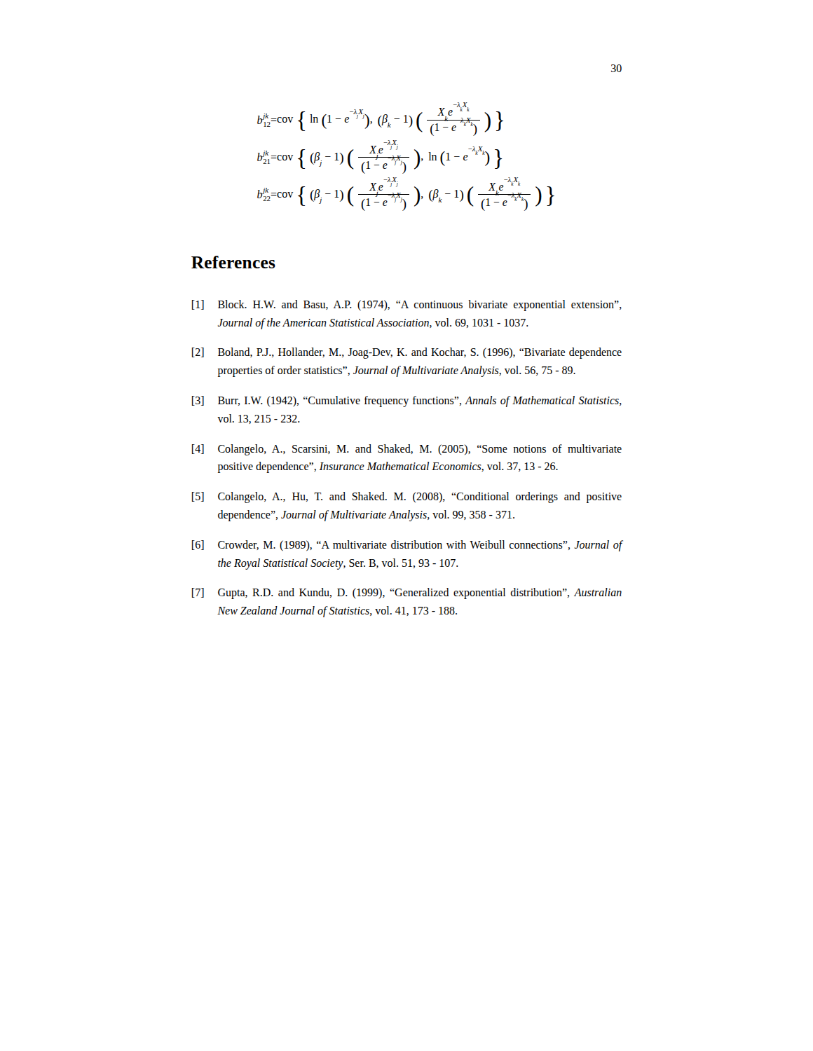30
| b jk 12 | = | cov { ln ( 1 − e − λ j X j ) , ( β k − 1 ) ( X k e − λ k X k ( 1 − e − λ k X k ) ) } |
| b jk 21 | = | cov { ( β j − 1 ) ( X j e − λ j X j ( 1 − e − λ j X j ) ) , ln ( 1 − e − λ k X k ) } |
| b jk 22 | = | cov { ( β j − 1 ) ( X j e − λ j X j ( 1 − e − λ j X j ) ) , ( β k − 1 ) ( X k e − λ k X k ( 1 − e − λ k X k ) ) } |
References
[1] Block. H.W. and Basu, A.P. (1974), “A continuous bivariate exponential extension”, Journal of the American Statistical Association, vol. 69, 1031 - 1037.
[2] Boland, P.J., Hollander, M., Joag-Dev, K. and Kochar, S. (1996), “Bivariate dependence properties of order statistics”, Journal of Multivariate Analysis, vol. 56, 75 - 89.
[3] Burr, I.W. (1942), “Cumulative frequency functions”, Annals of Mathematical Statistics, vol. 13, 215 - 232.
[4] Colangelo, A., Scarsini, M. and Shaked, M. (2005), “Some notions of multivariate positive dependence”, Insurance Mathematical Economics, vol. 37, 13 - 26.
[5] Colangelo, A., Hu, T. and Shaked. M. (2008), “Conditional orderings and positive dependence”, Journal of Multivariate Analysis, vol. 99, 358 - 371.
[6] Crowder, M. (1989), “A multivariate distribution with Weibull connections”, Journal of the Royal Statistical Society, Ser. B, vol. 51, 93 - 107.
[7] Gupta, R.D. and Kundu, D. (1999), “Generalized exponential distribution”, Australian New Zealand Journal of Statistics, vol. 41, 173 - 188.